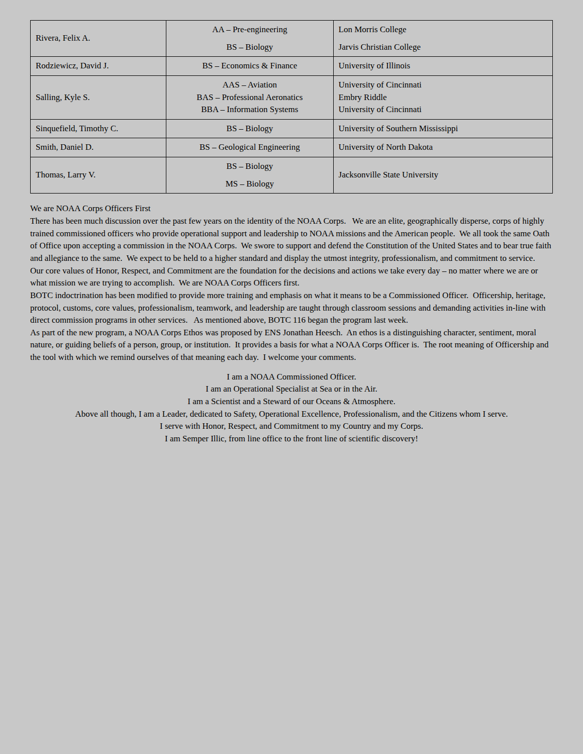| Rivera, Felix A. | AA – Pre-engineering BS – Biology | Lon Morris College Jarvis Christian College |
| Rodziewicz, David J. | BS – Economics & Finance | University of Illinois |
| Salling, Kyle S. | AAS – Aviation BAS – Professional Aeronatics BBA – Information Systems | University of Cincinnati Embry Riddle University of Cincinnati |
| Sinquefield, Timothy C. | BS – Biology | University of Southern Mississippi |
| Smith, Daniel D. | BS – Geological Engineering | University of North Dakota |
| Thomas, Larry V. | BS – Biology MS – Biology | Jacksonville State University |
We are NOAA Corps Officers First
There has been much discussion over the past few years on the identity of the NOAA Corps. We are an elite, geographically disperse, corps of highly trained commissioned officers who provide operational support and leadership to NOAA missions and the American people. We all took the same Oath of Office upon accepting a commission in the NOAA Corps. We swore to support and defend the Constitution of the United States and to bear true faith and allegiance to the same. We expect to be held to a higher standard and display the utmost integrity, professionalism, and commitment to service. Our core values of Honor, Respect, and Commitment are the foundation for the decisions and actions we take every day – no matter where we are or what mission we are trying to accomplish. We are NOAA Corps Officers first.
BOTC indoctrination has been modified to provide more training and emphasis on what it means to be a Commissioned Officer. Officership, heritage, protocol, customs, core values, professionalism, teamwork, and leadership are taught through classroom sessions and demanding activities in-line with direct commission programs in other services. As mentioned above, BOTC 116 began the program last week.
As part of the new program, a NOAA Corps Ethos was proposed by ENS Jonathan Heesch. An ethos is a distinguishing character, sentiment, moral nature, or guiding beliefs of a person, group, or institution. It provides a basis for what a NOAA Corps Officer is. The root meaning of Officership and the tool with which we remind ourselves of that meaning each day. I welcome your comments.
I am a NOAA Commissioned Officer.
I am an Operational Specialist at Sea or in the Air.
I am a Scientist and a Steward of our Oceans & Atmosphere.
Above all though, I am a Leader, dedicated to Safety, Operational Excellence, Professionalism, and the Citizens whom I serve.
I serve with Honor, Respect, and Commitment to my Country and my Corps.
I am Semper Illic, from line office to the front line of scientific discovery!